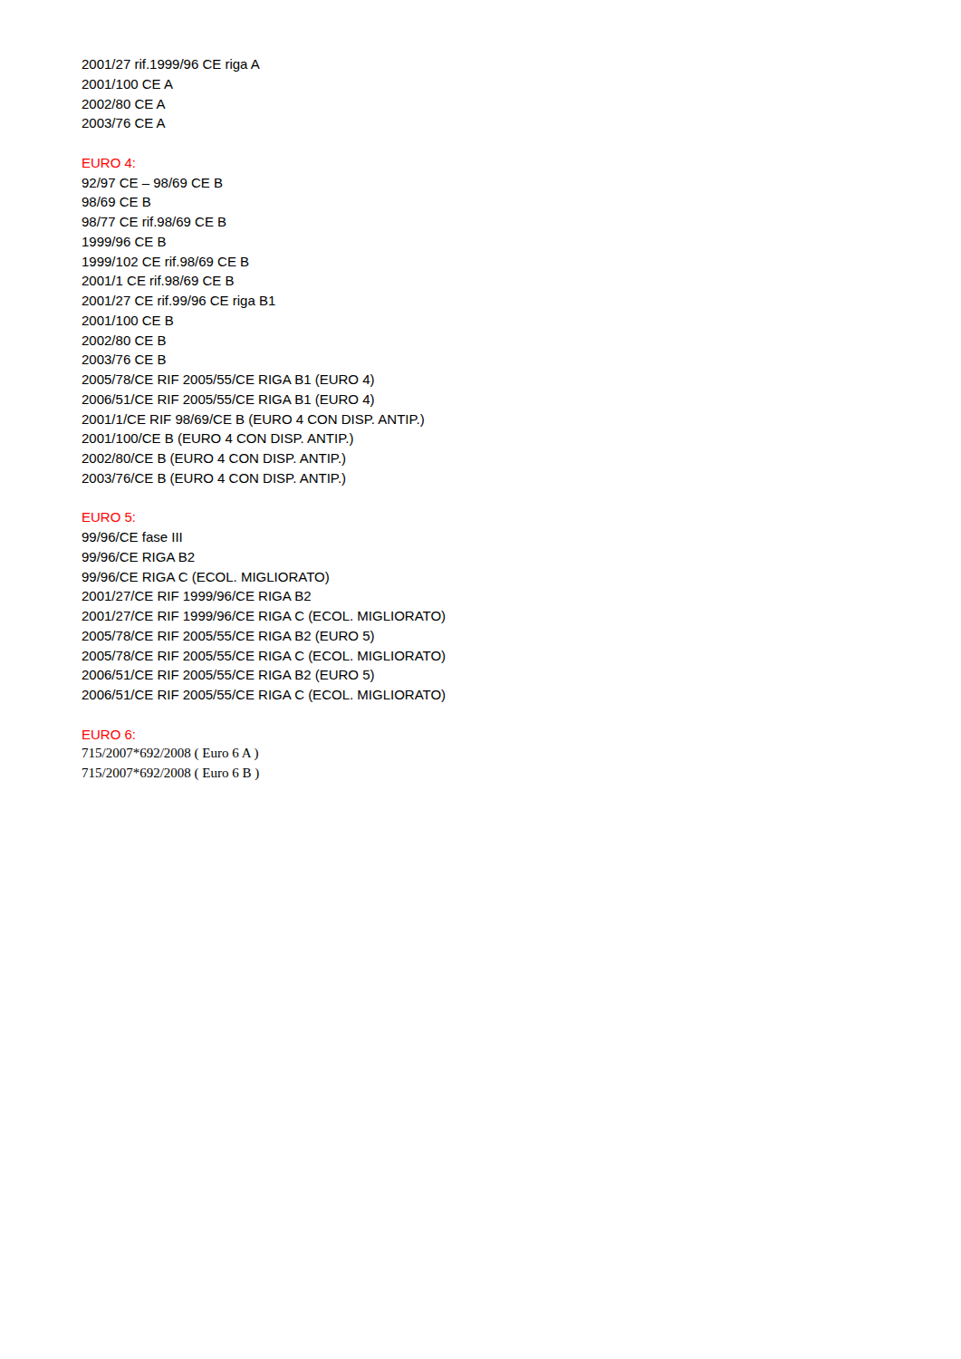2001/27 rif.1999/96 CE riga A
2001/100 CE A
2002/80 CE A
2003/76 CE A
EURO 4:
92/97 CE – 98/69 CE B
98/69 CE B
98/77 CE rif.98/69 CE B
1999/96 CE B
1999/102 CE rif.98/69 CE B
2001/1 CE rif.98/69 CE B
2001/27 CE rif.99/96 CE riga B1
2001/100 CE B
2002/80 CE B
2003/76 CE B
2005/78/CE RIF 2005/55/CE RIGA B1 (EURO 4)
2006/51/CE RIF 2005/55/CE RIGA B1 (EURO 4)
2001/1/CE RIF 98/69/CE B (EURO 4 CON DISP. ANTIP.)
2001/100/CE B (EURO 4 CON DISP. ANTIP.)
2002/80/CE B (EURO 4 CON DISP. ANTIP.)
2003/76/CE B (EURO 4 CON DISP. ANTIP.)
EURO 5:
99/96/CE fase III
99/96/CE RIGA B2
99/96/CE RIGA C (ECOL. MIGLIORATO)
2001/27/CE RIF 1999/96/CE RIGA B2
2001/27/CE RIF 1999/96/CE RIGA C (ECOL. MIGLIORATO)
2005/78/CE RIF 2005/55/CE RIGA B2 (EURO 5)
2005/78/CE RIF 2005/55/CE RIGA C (ECOL. MIGLIORATO)
2006/51/CE RIF 2005/55/CE RIGA B2 (EURO 5)
2006/51/CE RIF 2005/55/CE RIGA C (ECOL. MIGLIORATO)
EURO 6:
715/2007*692/2008 ( Euro 6 A )
715/2007*692/2008 ( Euro 6 B )